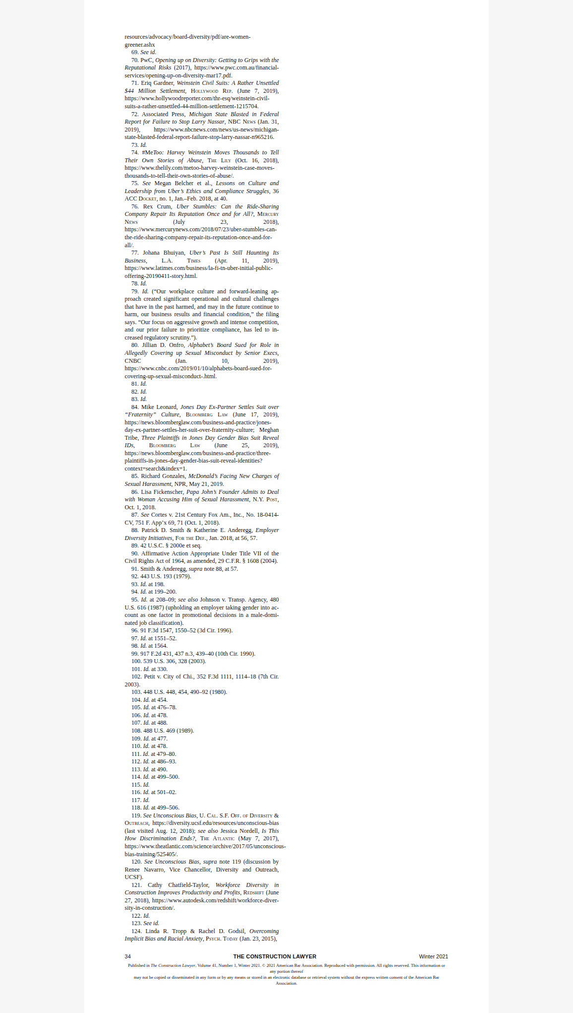resources/advocacy/board-diversity/pdf/are-women-greener.ashx
69. See id.
70. PwC, Opening up on Diversity: Getting to Grips with the Reputational Risks (2017), https://www.pwc.com.au/financial-services/opening-up-on-diversity-mar17.pdf.
71. Eriq Gardner, Weinstein Civil Suits: A Rather Unsettled $44 Million Settlement, Hollywood Rep. (June 7, 2019), https://www.hollywoodreporter.com/thr-esq/weinstein-civil-suits-a-rather-unsettled-44-million-settlement-1215704.
72. Associated Press, Michigan State Blasted in Federal Report for Failure to Stop Larry Nassar, NBC News (Jan. 31, 2019), https://www.nbcnews.com/news/us-news/michigan-state-blasted-federal-report-failure-stop-larry-nassar-n965216.
73. Id.
74. #MeToo: Harvey Weinstein Moves Thousands to Tell Their Own Stories of Abuse, The Lily (Oct. 16, 2018), https://www.thelily.com/metoo-harvey-weinstein-case-moves-thousands-to-tell-their-own-stories-of-abuse/.
75. See Megan Belcher et al., Lessons on Culture and Leadership from Uber’s Ethics and Compliance Struggles, 36 ACC Docket, no. 1, Jan.–Feb. 2018, at 40.
76. Rex Crum, Uber Stumbles: Can the Ride-Sharing Company Repair Its Reputation Once and for All?, Mercury News (July 23, 2018), https://www.mercurynews.com/2018/07/23/uber-stumbles-can-the-ride-sharing-company-repair-its-reputation-once-and-for-all/.
77. Johana Bhuiyan, Uber’s Past Is Still Haunting Its Business, L.A. Times (Apr. 11, 2019), https://www.latimes.com/business/la-fi-tn-uber-initial-public-offering-20190411-story.html.
78. Id.
79. Id. (“Our workplace culture and forward-leaning approach created significant operational and cultural challenges that have in the past harmed, and may in the future continue to harm, our business results and financial condition,” the filing says. “Our focus on aggressive growth and intense competition, and our prior failure to prioritize compliance, has led to increased regulatory scrutiny.”).
80. Jillian D. Onfro, Alphabet’s Board Sued for Role in Allegedly Covering up Sexual Misconduct by Senior Execs, CNBC (Jan. 10, 2019), https://www.cnbc.com/2019/01/10/alphabets-board-sued-for-covering-up-sexual-misconduct-.html.
81. Id.
82. Id.
83. Id.
84. Mike Leonard, Jones Day Ex-Partner Settles Suit over “Fraternity” Culture, Bloomberg Law (June 17, 2019), https://news.bloomberglaw.com/business-and-practice/jones-day-ex-partner-settles-her-suit-over-fraternity-culture; Meghan Tribe, Three Plaintiffs in Jones Day Gender Bias Suit Reveal IDs, Bloomberg Law (June 25, 2019), https://news.bloomberglaw.com/business-and-practice/three-plaintiffs-in-jones-day-gender-bias-suit-reveal-identities?context=search&index=1.
85. Richard Gonzales, McDonald’s Facing New Charges of Sexual Harassment, NPR, May 21, 2019.
86. Lisa Fickenscher, Papa John’s Founder Admits to Deal with Woman Accusing Him of Sexual Harassment, N.Y. Post, Oct. 1, 2018.
87. See Cortes v. 21st Century Fox Am., Inc., No. 18-0414-CV, 751 F. App’x 69, 71 (Oct. 1, 2018).
88. Patrick D. Smith & Katherine E. Anderegg, Employer Diversity Initiatives, For the Def., Jan. 2018, at 56, 57.
89. 42 U.S.C. § 2000e et seq.
90. Affirmative Action Appropriate Under Title VII of the Civil Rights Act of 1964, as amended, 29 C.F.R. § 1608 (2004).
91. Smith & Anderegg, supra note 88, at 57.
92. 443 U.S. 193 (1979).
93. Id. at 198.
94. Id. at 199–200.
95. Id. at 208–09; see also Johnson v. Transp. Agency, 480 U.S. 616 (1987) (upholding an employer taking gender into account as one factor in promotional decisions in a male-dominated job classification).
96. 91 F.3d 1547, 1550–52 (3d Cir. 1996).
97. Id. at 1551–52.
98. Id. at 1564.
99. 917 F.2d 431, 437 n.3, 439–40 (10th Cir. 1990).
100. 539 U.S. 306, 328 (2003).
101. Id. at 330.
102. Petit v. City of Chi., 352 F.3d 1111, 1114–18 (7th Cir. 2003).
103. 448 U.S. 448, 454, 490–92 (1980).
104. Id. at 454.
105. Id. at 476–78.
106. Id. at 478.
107. Id. at 488.
108. 488 U.S. 469 (1989).
109. Id. at 477.
110. Id. at 478.
111. Id. at 479–80.
112. Id. at 486–93.
113. Id. at 490.
114. Id. at 499–500.
115. Id.
116. Id. at 501–02.
117. Id.
118. Id. at 499–506.
119. See Unconscious Bias, U. Cal. S.F. Off. of Diversity & Outreach, https://diversity.ucsf.edu/resources/unconscious-bias (last visited Aug. 12, 2018); see also Jessica Nordell, Is This How Discrimination Ends?, The Atlantic (May 7, 2017), https://www.theatlantic.com/science/archive/2017/05/unconscious-bias-training/525405/.
120. See Unconscious Bias, supra note 119 (discussion by Renee Navarro, Vice Chancellor, Diversity and Outreach, UCSF).
121. Cathy Chatfield-Taylor, Workforce Diversity in Construction Improves Productivity and Profits, Redshift (June 27, 2018), https://www.autodesk.com/redshift/workforce-diversity-in-construction/.
122. Id.
123. See id.
124. Linda R. Tropp & Rachel D. Godsil, Overcoming Implicit Bias and Racial Anxiety, Psych. Today (Jan. 23, 2015),
34
The Construction Lawyer
Winter 2021
Published in The Construction Lawyer, Volume 41, Number 1, Winter 2021. © 2021 American Bar Association. Reproduced with permission. All rights reserved. This information or any portion thereof
may not be copied or disseminated in any form or by any means or stored in an electronic database or retrieval system without the express written consent of the American Bar Association.